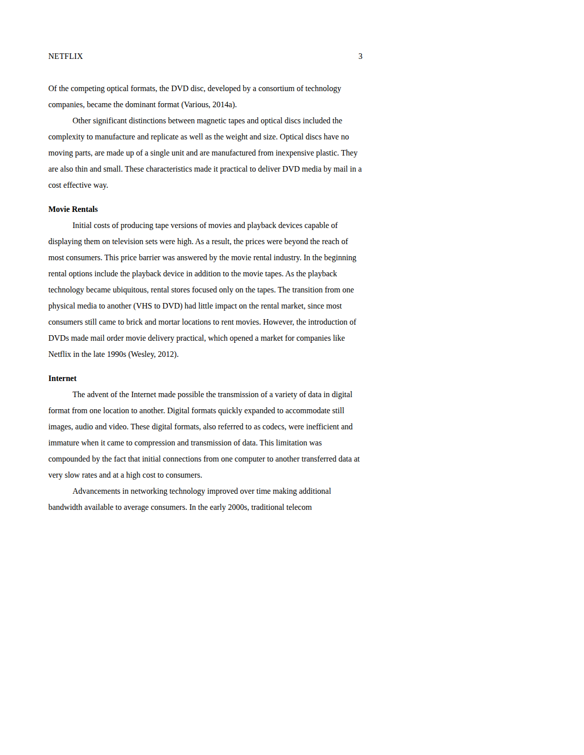Netflix 3
Of the competing optical formats, the DVD disc, developed by a consortium of technology companies, became the dominant format (Various, 2014a).
Other significant distinctions between magnetic tapes and optical discs included the complexity to manufacture and replicate as well as the weight and size. Optical discs have no moving parts, are made up of a single unit and are manufactured from inexpensive plastic. They are also thin and small. These characteristics made it practical to deliver DVD media by mail in a cost effective way.
Movie Rentals
Initial costs of producing tape versions of movies and playback devices capable of displaying them on television sets were high. As a result, the prices were beyond the reach of most consumers. This price barrier was answered by the movie rental industry. In the beginning rental options include the playback device in addition to the movie tapes. As the playback technology became ubiquitous, rental stores focused only on the tapes. The transition from one physical media to another (VHS to DVD) had little impact on the rental market, since most consumers still came to brick and mortar locations to rent movies. However, the introduction of DVDs made mail order movie delivery practical, which opened a market for companies like Netflix in the late 1990s (Wesley, 2012).
Internet
The advent of the Internet made possible the transmission of a variety of data in digital format from one location to another. Digital formats quickly expanded to accommodate still images, audio and video. These digital formats, also referred to as codecs, were inefficient and immature when it came to compression and transmission of data. This limitation was compounded by the fact that initial connections from one computer to another transferred data at very slow rates and at a high cost to consumers.
Advancements in networking technology improved over time making additional bandwidth available to average consumers. In the early 2000s, traditional telecom